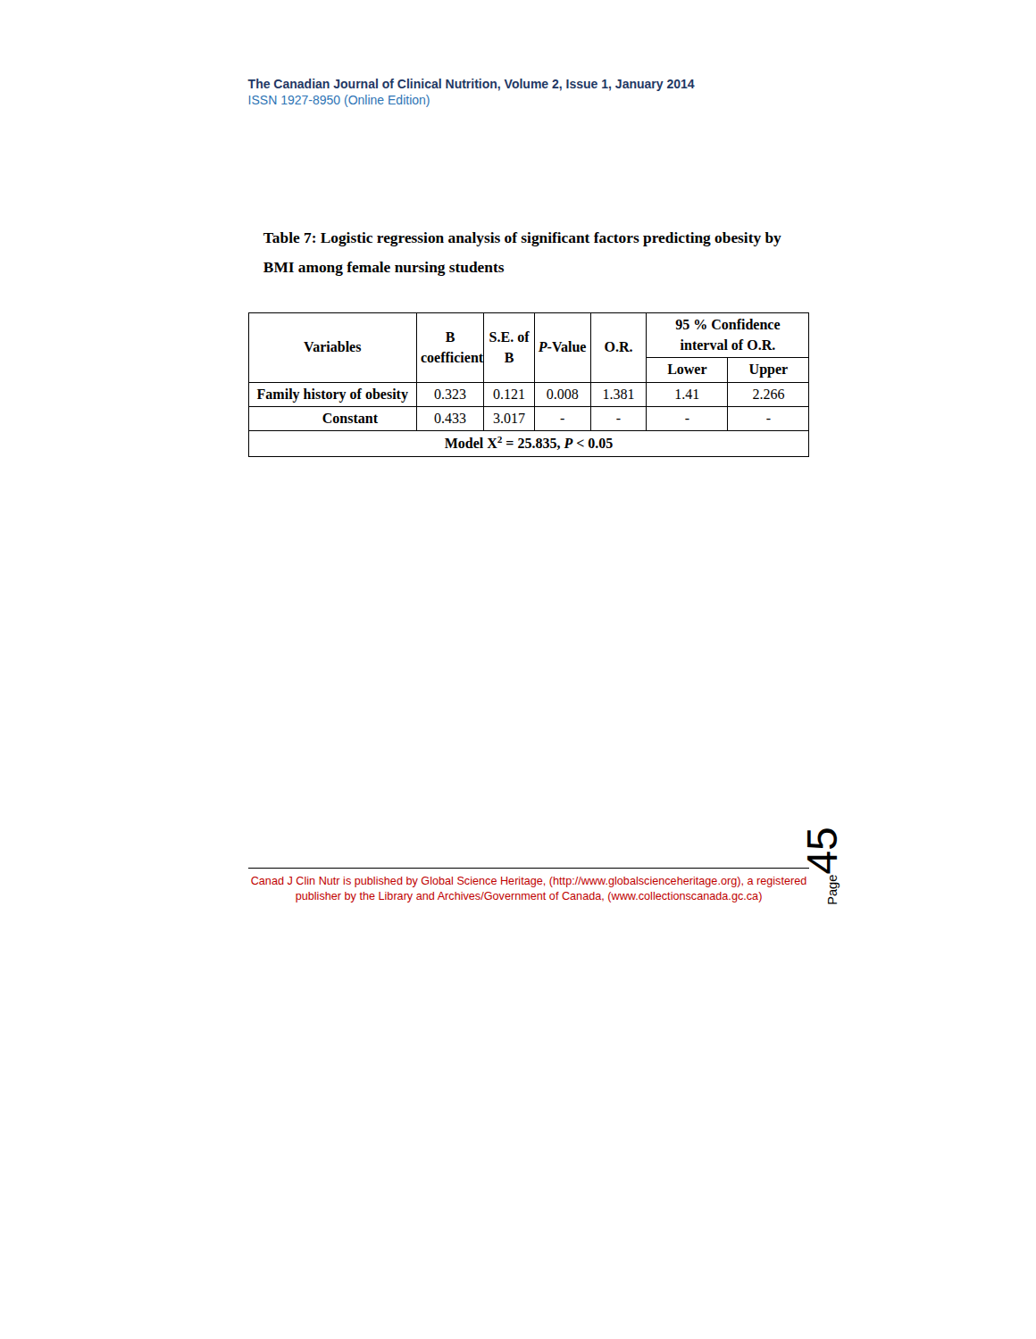The Canadian Journal of Clinical Nutrition, Volume 2, Issue 1, January 2014
ISSN 1927-8950 (Online Edition)
Table 7: Logistic regression analysis of significant factors predicting obesity by BMI among female nursing students
| Variables | B coefficient | S.E. of B | P -Value | O.R. | 95 % Confidence interval of O.R. |
| --- | --- | --- | --- | --- | --- |
| Lower | Upper |
| Family history of obesity | 0.323 | 0.121 | 0.008 | 1.381 | 1.41 | 2.266 |
| Constant | 0.433 | 3.017 | - | - | - | - |
| Model X 2 = 25.835, P < 0.05 |
Page45
Canad J Clin Nutr is published by Global Science Heritage, (http://www.globalscienceheritage.org), a registered publisher by the Library and Archives/Government of Canada, (www.collectionscanada.gc.ca)